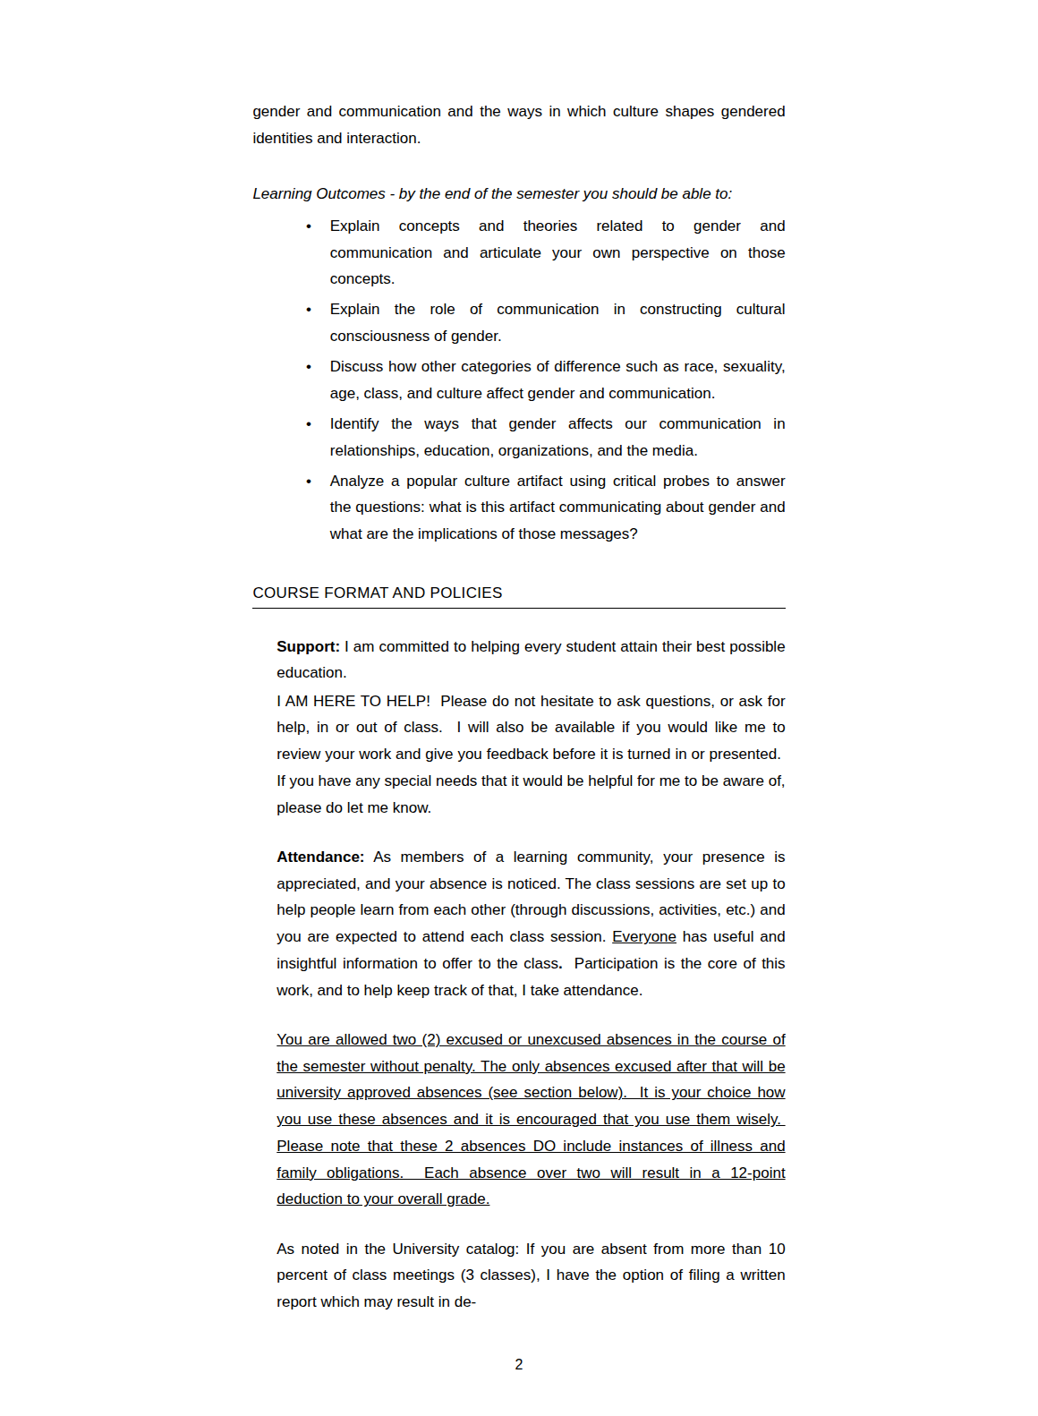gender and communication and the ways in which culture shapes gendered identities and interaction.
Learning Outcomes - by the end of the semester you should be able to:
Explain concepts and theories related to gender and communication and articulate your own perspective on those concepts.
Explain the role of communication in constructing cultural consciousness of gender.
Discuss how other categories of difference such as race, sexuality, age, class, and culture affect gender and communication.
Identify the ways that gender affects our communication in relationships, education, organizations, and the media.
Analyze a popular culture artifact using critical probes to answer the questions: what is this artifact communicating about gender and what are the implications of those messages?
Course Format and Policies
Support: I am committed to helping every student attain their best possible education.
I AM HERE TO HELP! Please do not hesitate to ask questions, or ask for help, in or out of class. I will also be available if you would like me to review your work and give you feedback before it is turned in or presented. If you have any special needs that it would be helpful for me to be aware of, please do let me know.
Attendance: As members of a learning community, your presence is appreciated, and your absence is noticed. The class sessions are set up to help people learn from each other (through discussions, activities, etc.) and you are expected to attend each class session. Everyone has useful and insightful information to offer to the class. Participation is the core of this work, and to help keep track of that, I take attendance.
You are allowed two (2) excused or unexcused absences in the course of the semester without penalty. The only absences excused after that will be university approved absences (see section below). It is your choice how you use these absences and it is encouraged that you use them wisely. Please note that these 2 absences DO include instances of illness and family obligations. Each absence over two will result in a 12-point deduction to your overall grade.
As noted in the University catalog: If you are absent from more than 10 percent of class meetings (3 classes), I have the option of filing a written report which may result in de-
2